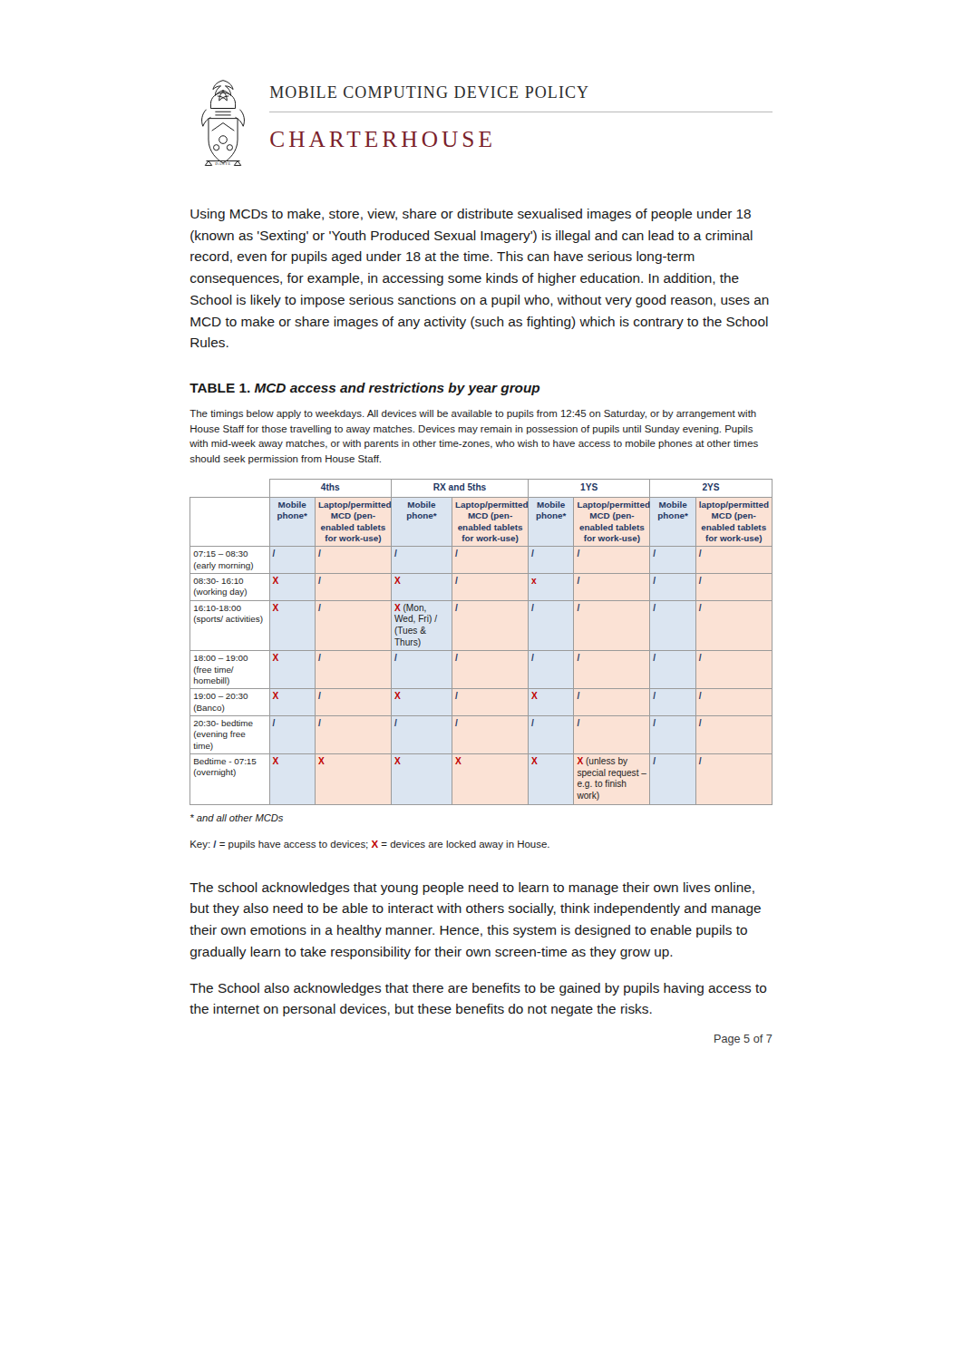DANTE
MOBILE COMPUTING DEVICE POLICY
CHARTERHOUSE
Using MCDs to make, store, view, share or distribute sexualised images of people under 18 (known as 'Sexting' or 'Youth Produced Sexual Imagery') is illegal and can lead to a criminal record, even for pupils aged under 18 at the time. This can have serious long-term consequences, for example, in accessing some kinds of higher education. In addition, the School is likely to impose serious sanctions on a pupil who, without very good reason, uses an MCD to make or share images of any activity (such as fighting) which is contrary to the School Rules.
TABLE 1. MCD access and restrictions by year group
The timings below apply to weekdays. All devices will be available to pupils from 12:45 on Saturday, or by arrangement with House Staff for those travelling to away matches. Devices may remain in possession of pupils until Sunday evening. Pupils with mid-week away matches, or with parents in other time-zones, who wish to have access to mobile phones at other times should seek permission from House Staff.
| | 4ths | RX and 5ths | 1YS | 2YS |
| --- | --- | --- | --- | --- |
| | Mobile phone* | Laptop/permitted MCD (pen-enabled tablets for work-use) | Mobile phone* | Laptop/permitted MCD (pen-enabled tablets for work-use) | Mobile phone* | Laptop/permitted MCD (pen-enabled tablets for work-use) | Mobile phone* | laptop/permitted MCD (pen-enabled tablets for work-use) |
| 07:15 – 08:30 (early morning) | / | / | / | / | / | / | / | / |
| 08:30- 16:10 (working day) | X | / | X | / | x | / | / | / |
| 16:10-18:00 (sports/ activities) | X | / | X (Mon, Wed, Fri) / (Tues & Thurs) | / | / | / | / | / |
| 18:00 – 19:00 (free time/ homebill) | X | / | / | / | / | / | / | / |
| 19:00 – 20:30 (Banco) | X | / | X | / | X | / | / | / |
| 20:30- bedtime (evening free time) | / | / | / | / | / | / | / | / |
| Bedtime - 07:15 (overnight) | X | X | X | X | X | X (unless by special request – e.g. to finish work) | / | / |
* and all other MCDs
Key: / = pupils have access to devices; X = devices are locked away in House.
The school acknowledges that young people need to learn to manage their own lives online, but they also need to be able to interact with others socially, think independently and manage their own emotions in a healthy manner. Hence, this system is designed to enable pupils to gradually learn to take responsibility for their own screen-time as they grow up.
The School also acknowledges that there are benefits to be gained by pupils having access to the internet on personal devices, but these benefits do not negate the risks.
Page 5 of 7